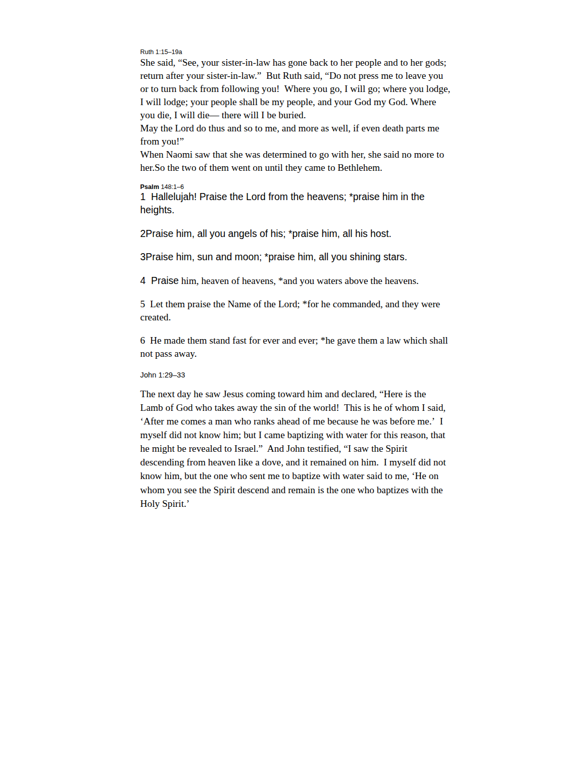Ruth 1:15–19a
She said, “See, your sister-in-law has gone back to her people and to her gods; return after your sister-in-law.” But Ruth said, “Do not press me to leave you or to turn back from following you! Where you go, I will go; where you lodge, I will lodge; your people shall be my people, and your God my God. Where you die, I will die— there will I be buried.
May the Lord do thus and so to me, and more as well, if even death parts me from you!”
When Naomi saw that she was determined to go with her, she said no more to her.So the two of them went on until they came to Bethlehem.
Psalm 148:1–6
1 Hallelujah! Praise the Lord from the heavens; *praise him in the heights.
2Praise him, all you angels of his; *praise him, all his host.
3Praise him, sun and moon; *praise him, all you shining stars.
4 Praise him, heaven of heavens, *and you waters above the heavens.
5 Let them praise the Name of the Lord; *for he commanded, and they were created.
6 He made them stand fast for ever and ever; *he gave them a law which shall not pass away.
John 1:29–33
The next day he saw Jesus coming toward him and declared, “Here is the Lamb of God who takes away the sin of the world! This is he of whom I said, ‘After me comes a man who ranks ahead of me because he was before me.’ I myself did not know him; but I came baptizing with water for this reason, that he might be revealed to Israel.” And John testified, “I saw the Spirit descending from heaven like a dove, and it remained on him. I myself did not know him, but the one who sent me to baptize with water said to me, ‘He on whom you see the Spirit descend and remain is the one who baptizes with the Holy Spirit.’